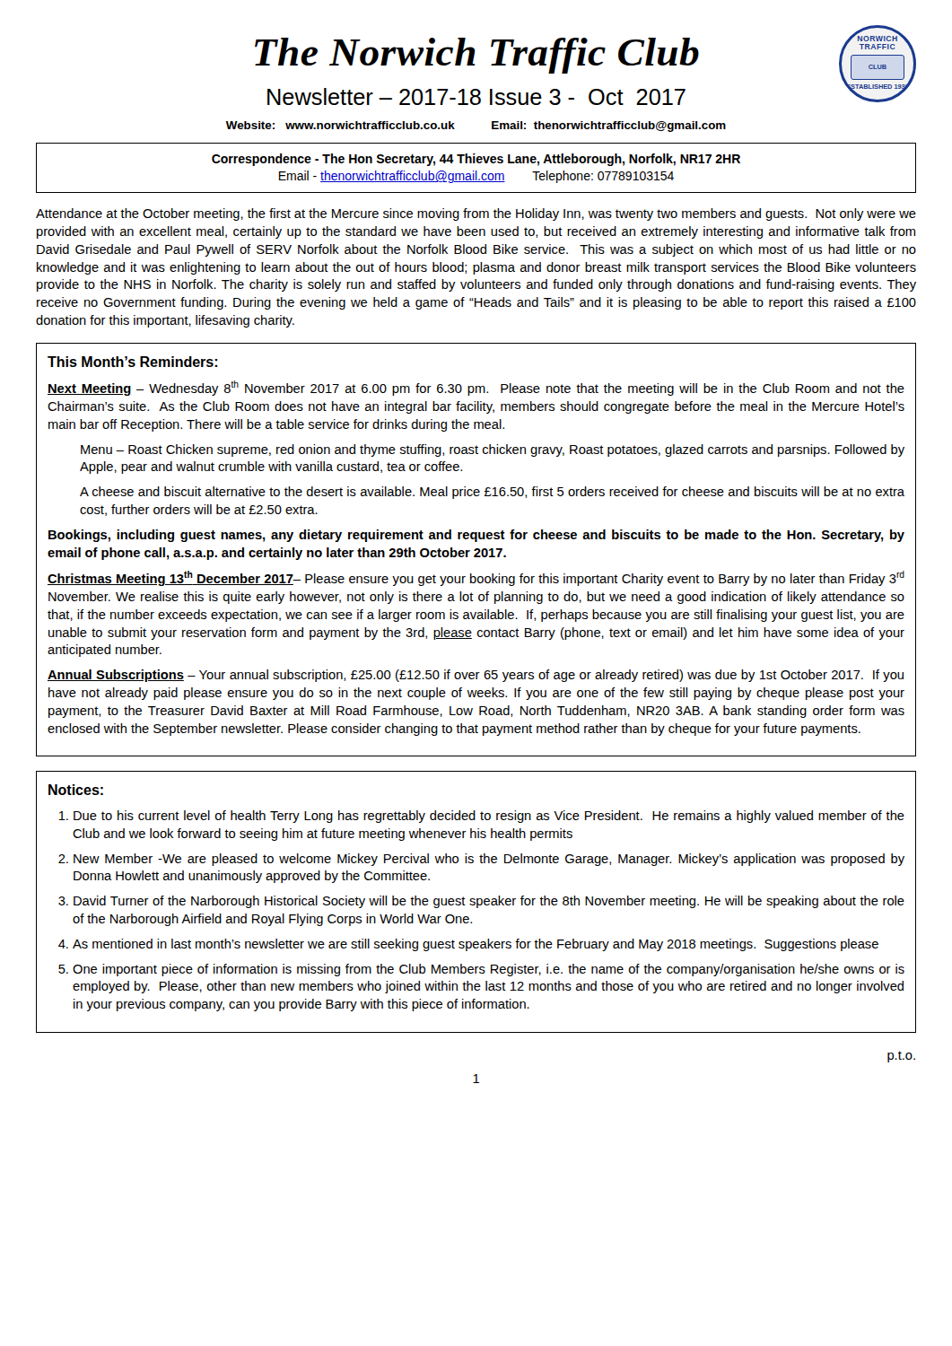NORWICH TRAFFIC CLUB ESTABLISHED 1935
The Norwich Traffic Club
Newsletter – 2017-18 Issue 3 - Oct 2017
Website: www.norwichtrafficclub.co.uk Email: thenorwichtrafficclub@gmail.com
Correspondence - The Hon Secretary, 44 Thieves Lane, Attleborough, Norfolk, NR17 2HR
Email - thenorwichtrafficclub@gmail.com Telephone: 07789103154
Attendance at the October meeting, the first at the Mercure since moving from the Holiday Inn, was twenty two members and guests. Not only were we provided with an excellent meal, certainly up to the standard we have been used to, but received an extremely interesting and informative talk from David Grisedale and Paul Pywell of SERV Norfolk about the Norfolk Blood Bike service. This was a subject on which most of us had little or no knowledge and it was enlightening to learn about the out of hours blood; plasma and donor breast milk transport services the Blood Bike volunteers provide to the NHS in Norfolk. The charity is solely run and staffed by volunteers and funded only through donations and fund-raising events. They receive no Government funding. During the evening we held a game of “Heads and Tails” and it is pleasing to be able to report this raised a £100 donation for this important, lifesaving charity.
This Month’s Reminders:
Next Meeting – Wednesday 8th November 2017 at 6.00 pm for 6.30 pm. Please note that the meeting will be in the Club Room and not the Chairman’s suite. As the Club Room does not have an integral bar facility, members should congregate before the meal in the Mercure Hotel’s main bar off Reception. There will be a table service for drinks during the meal.
Menu – Roast Chicken supreme, red onion and thyme stuffing, roast chicken gravy, Roast potatoes, glazed carrots and parsnips. Followed by Apple, pear and walnut crumble with vanilla custard, tea or coffee.
A cheese and biscuit alternative to the desert is available. Meal price £16.50, first 5 orders received for cheese and biscuits will be at no extra cost, further orders will be at £2.50 extra.
Bookings, including guest names, any dietary requirement and request for cheese and biscuits to be made to the Hon. Secretary, by email of phone call, a.s.a.p. and certainly no later than 29th October 2017.
Christmas Meeting 13th December 2017– Please ensure you get your booking for this important Charity event to Barry by no later than Friday 3rd November. We realise this is quite early however, not only is there a lot of planning to do, but we need a good indication of likely attendance so that, if the number exceeds expectation, we can see if a larger room is available. If, perhaps because you are still finalising your guest list, you are unable to submit your reservation form and payment by the 3rd, please contact Barry (phone, text or email) and let him have some idea of your anticipated number.
Annual Subscriptions – Your annual subscription, £25.00 (£12.50 if over 65 years of age or already retired) was due by 1st October 2017. If you have not already paid please ensure you do so in the next couple of weeks. If you are one of the few still paying by cheque please post your payment, to the Treasurer David Baxter at Mill Road Farmhouse, Low Road, North Tuddenham, NR20 3AB. A bank standing order form was enclosed with the September newsletter. Please consider changing to that payment method rather than by cheque for your future payments.
Notices:
Due to his current level of health Terry Long has regrettably decided to resign as Vice President. He remains a highly valued member of the Club and we look forward to seeing him at future meeting whenever his health permits
New Member -We are pleased to welcome Mickey Percival who is the Delmonte Garage, Manager. Mickey’s application was proposed by Donna Howlett and unanimously approved by the Committee.
David Turner of the Narborough Historical Society will be the guest speaker for the 8th November meeting. He will be speaking about the role of the Narborough Airfield and Royal Flying Corps in World War One.
As mentioned in last month’s newsletter we are still seeking guest speakers for the February and May 2018 meetings. Suggestions please
One important piece of information is missing from the Club Members Register, i.e. the name of the company/organisation he/she owns or is employed by. Please, other than new members who joined within the last 12 months and those of you who are retired and no longer involved in your previous company, can you provide Barry with this piece of information.
p.t.o.
1